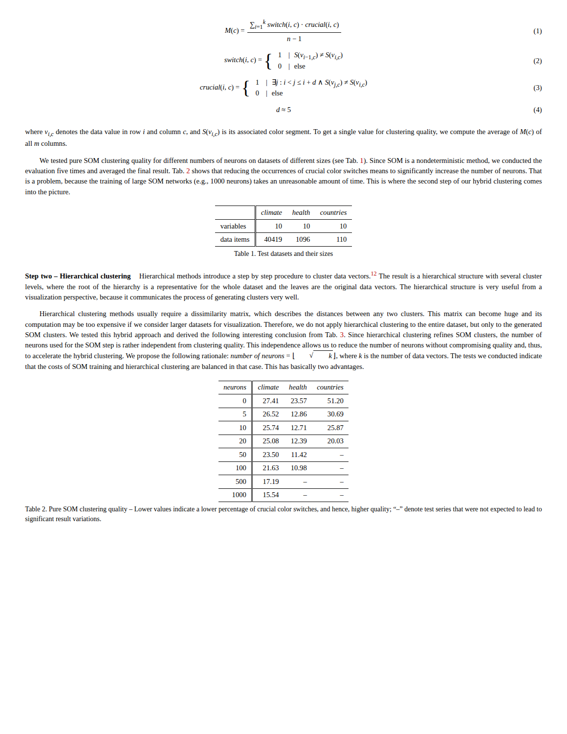M(c) = ∑i=1k switch(i, c) · crucial(i, c) n − 1
(1)
switch(i, c) = { 1|S(vi−1,c) ≠ S(vi,c) 0|else
(2)
crucial(i, c) = { 1|∃j : i < j ≤ i + d ∧ S(vj,c) ≠ S(vi,c) 0|else
(3)
d ≈ 5
(4)
where vi,c denotes the data value in row i and column c, and S(vi,c) is its associated color segment. To get a single value for clustering quality, we compute the average of M(c) of all m columns.
We tested pure SOM clustering quality for different numbers of neurons on datasets of different sizes (see Tab. 1). Since SOM is a nondeterministic method, we conducted the evaluation five times and averaged the final result. Tab. 2 shows that reducing the occurrences of crucial color switches means to significantly increase the number of neurons. That is a problem, because the training of large SOM networks (e.g., 1000 neurons) takes an unreasonable amount of time. This is where the second step of our hybrid clustering comes into the picture.
| | climate | health | countries |
| --- | --- | --- | --- |
| variables | 10 | 10 | 10 |
| data items | 40419 | 1096 | 110 |
Table 1. Test datasets and their sizes
Step two – Hierarchical clustering Hierarchical methods introduce a step by step procedure to cluster data vectors.12 The result is a hierarchical structure with several cluster levels, where the root of the hierarchy is a representative for the whole dataset and the leaves are the original data vectors. The hierarchical structure is very useful from a visualization perspective, because it communicates the process of generating clusters very well.
Hierarchical clustering methods usually require a dissimilarity matrix, which describes the distances between any two clusters. This matrix can become huge and its computation may be too expensive if we consider larger datasets for visualization. Therefore, we do not apply hierarchical clustering to the entire dataset, but only to the generated SOM clusters. We tested this hybrid approach and derived the following interesting conclusion from Tab. 3. Since hierarchical clustering refines SOM clusters, the number of neurons used for the SOM step is rather independent from clustering quality. This independence allows us to reduce the number of neurons without compromising quality and, thus, to accelerate the hybrid clustering. We propose the following rationale: number of neurons = k , where k is the number of data vectors. The tests we conducted indicate that the costs of SOM training and hierarchical clustering are balanced in that case. This has basically two advantages.
| neurons | climate | health | countries |
| --- | --- | --- | --- |
| 0 | 27.41 | 23.57 | 51.20 |
| 5 | 26.52 | 12.86 | 30.69 |
| 10 | 25.74 | 12.71 | 25.87 |
| 20 | 25.08 | 12.39 | 20.03 |
| 50 | 23.50 | 11.42 | – |
| 100 | 21.63 | 10.98 | – |
| 500 | 17.19 | – | – |
| 1000 | 15.54 | – | – |
Table 2. Pure SOM clustering quality – Lower values indicate a lower percentage of crucial color switches, and hence, higher quality; “–” denote test series that were not expected to lead to significant result variations.